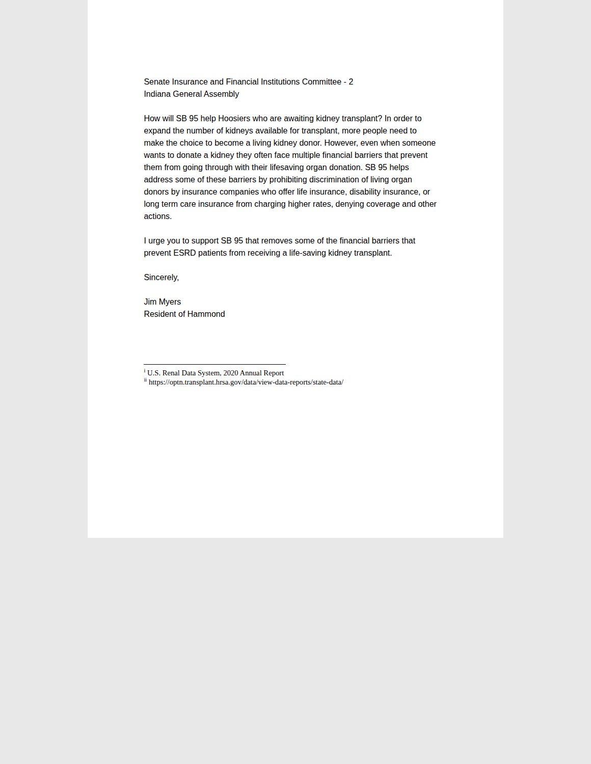Senate Insurance and Financial Institutions Committee - 2
Indiana General Assembly
How will SB 95 help Hoosiers who are awaiting kidney transplant? In order to expand the number of kidneys available for transplant, more people need to make the choice to become a living kidney donor. However, even when someone wants to donate a kidney they often face multiple financial barriers that prevent them from going through with their lifesaving organ donation. SB 95 helps address some of these barriers by prohibiting discrimination of living organ donors by insurance companies who offer life insurance, disability insurance, or long term care insurance from charging higher rates, denying coverage and other actions.
I urge you to support SB 95 that removes some of the financial barriers that prevent ESRD patients from receiving a life-saving kidney transplant.
Sincerely,
Jim Myers
Resident of Hammond
i U.S. Renal Data System, 2020 Annual Report
ii https://optn.transplant.hrsa.gov/data/view-data-reports/state-data/